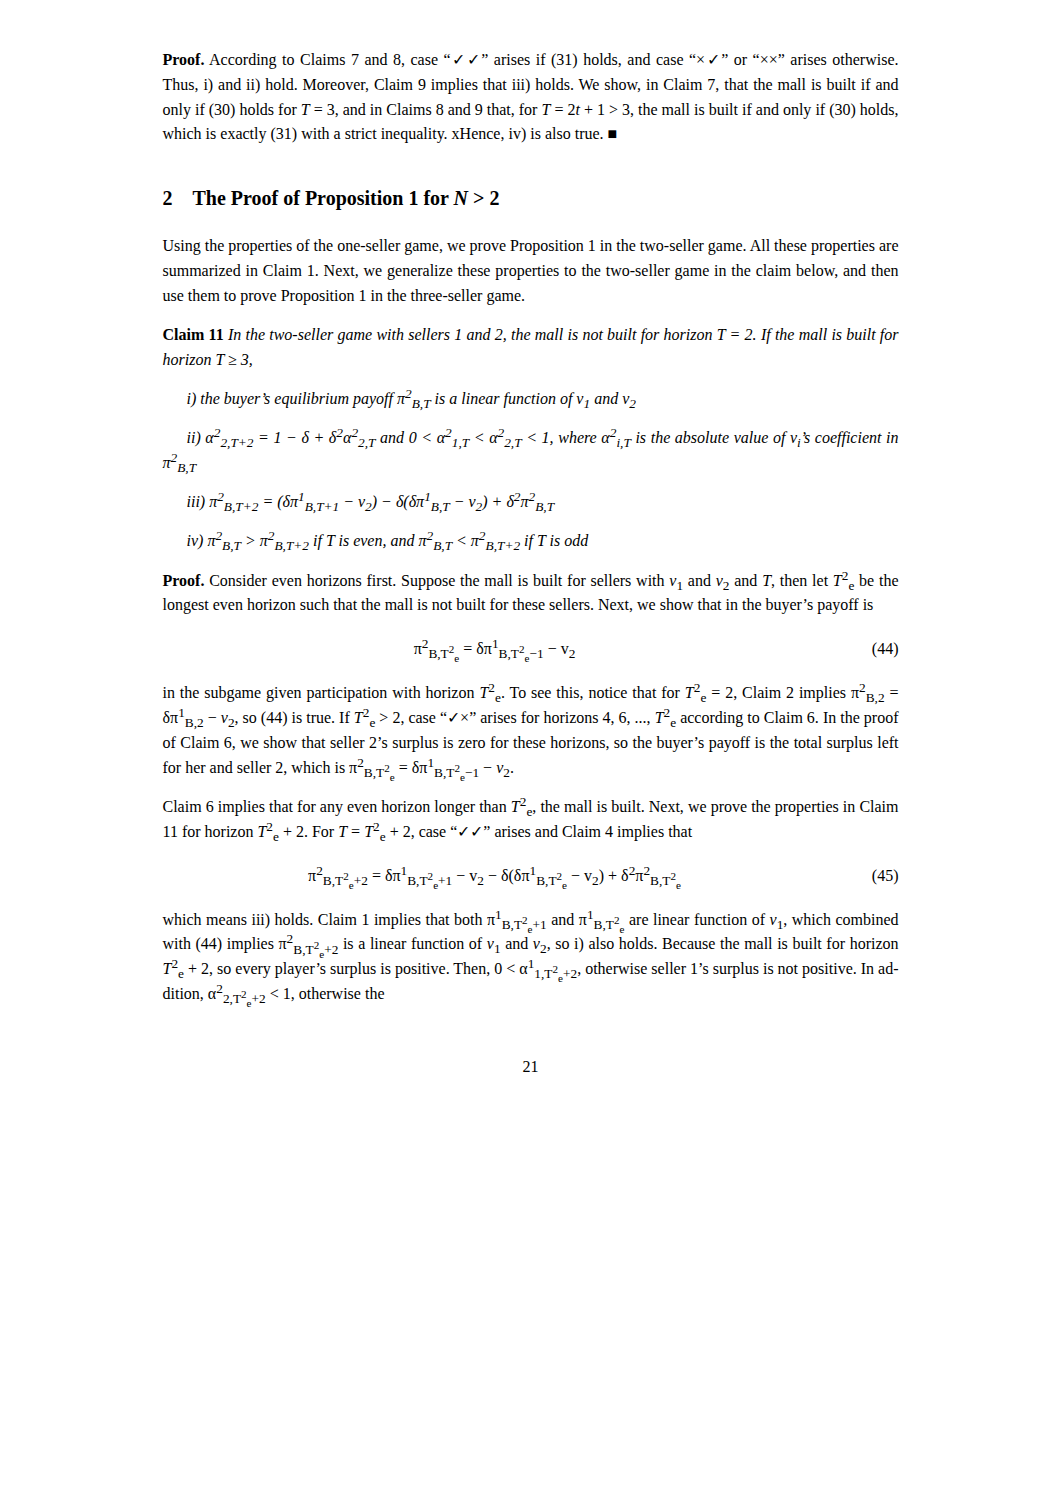Proof. According to Claims 7 and 8, case “✓✓” arises if (31) holds, and case “×✓” or “××” arises otherwise. Thus, i) and ii) hold. Moreover, Claim 9 implies that iii) holds. We show, in Claim 7, that the mall is built if and only if (30) holds for T = 3, and in Claims 8 and 9 that, for T = 2t + 1 > 3, the mall is built if and only if (30) holds, which is exactly (31) with a strict inequality. xHence, iv) is also true. ■
2 The Proof of Proposition 1 for N > 2
Using the properties of the one-seller game, we prove Proposition 1 in the two-seller game. All these properties are summarized in Claim 1. Next, we generalize these properties to the two-seller game in the claim below, and then use them to prove Proposition 1 in the three-seller game.
Claim 11 In the two-seller game with sellers 1 and 2, the mall is not built for horizon T = 2. If the mall is built for horizon T ≥ 3,
i) the buyer’s equilibrium payoff π2B,T is a linear function of v1 and v2
ii) α22,T+2 = 1 − δ + δ2α22,T and 0 < α21,T < α22,T < 1, where α2i,T is the absolute value of vi’s coefficient in π2B,T
iii) π2B,T+2 = (δπ1B,T+1 − v2) − δ(δπ1B,T − v2) + δ2π2B,T
iv) π2B,T > π2B,T+2 if T is even, and π2B,T < π2B,T+2 if T is odd
Proof. Consider even horizons first. Suppose the mall is built for sellers with v1 and v2 and T, then let T2e be the longest even horizon such that the mall is not built for these sellers. Next, we show that in the buyer’s payoff is
π2B,T2e = δπ1B,T2e−1 − v2
(44)
in the subgame given participation with horizon T2e. To see this, notice that for T2e = 2, Claim 2 implies π2B,2 = δπ1B,2 − v2, so (44) is true. If T2e > 2, case “✓×” arises for horizons 4, 6, ..., T2e according to Claim 6. In the proof of Claim 6, we show that seller 2’s surplus is zero for these horizons, so the buyer’s payoff is the total surplus left for her and seller 2, which is π2B,T2e = δπ1B,T2e−1 − v2.
Claim 6 implies that for any even horizon longer than T2e, the mall is built. Next, we prove the properties in Claim 11 for horizon T2e + 2. For T = T2e + 2, case “✓✓” arises and Claim 4 implies that
π2B,T2e+2 = δπ1B,T2e+1 − v2 − δ(δπ1B,T2e − v2) + δ2π2B,T2e
(45)
which means iii) holds. Claim 1 implies that both π1B,T2e+1 and π1B,T2e are linear function of v1, which combined with (44) implies π2B,T2e+2 is a linear function of v1 and v2, so i) also holds. Because the mall is built for horizon T2e + 2, so every player’s surplus is positive. Then, 0 < α11,T2e+2, otherwise seller 1’s surplus is not positive. In addition, α22,T2e+2 < 1, otherwise the
21